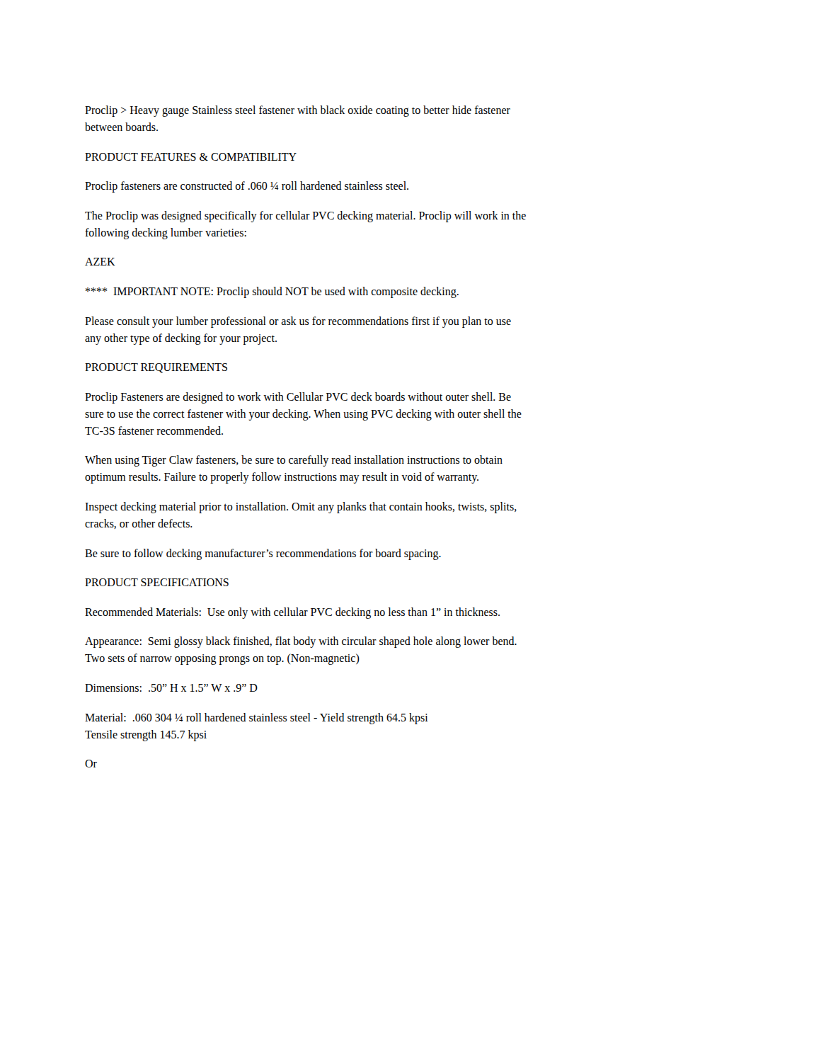Proclip > Heavy gauge Stainless steel fastener with black oxide coating to better hide fastener between boards.
PRODUCT FEATURES & COMPATIBILITY
Proclip fasteners are constructed of .060 ¼ roll hardened stainless steel.
The Proclip was designed specifically for cellular PVC decking material. Proclip will work in the following decking lumber varieties:
AZEK
**** IMPORTANT NOTE: Proclip should NOT be used with composite decking.
Please consult your lumber professional or ask us for recommendations first if you plan to use any other type of decking for your project.
PRODUCT REQUIREMENTS
Proclip Fasteners are designed to work with Cellular PVC deck boards without outer shell. Be sure to use the correct fastener with your decking. When using PVC decking with outer shell the TC-3S fastener recommended.
When using Tiger Claw fasteners, be sure to carefully read installation instructions to obtain optimum results. Failure to properly follow instructions may result in void of warranty.
Inspect decking material prior to installation. Omit any planks that contain hooks, twists, splits, cracks, or other defects.
Be sure to follow decking manufacturer’s recommendations for board spacing.
PRODUCT SPECIFICATIONS
Recommended Materials: Use only with cellular PVC decking no less than 1” in thickness.
Appearance: Semi glossy black finished, flat body with circular shaped hole along lower bend. Two sets of narrow opposing prongs on top. (Non-magnetic)
Dimensions: .50” H x 1.5” W x .9” D
Material: .060 304 ¼ roll hardened stainless steel - Yield strength 64.5 kpsi
Tensile strength 145.7 kpsi
Or